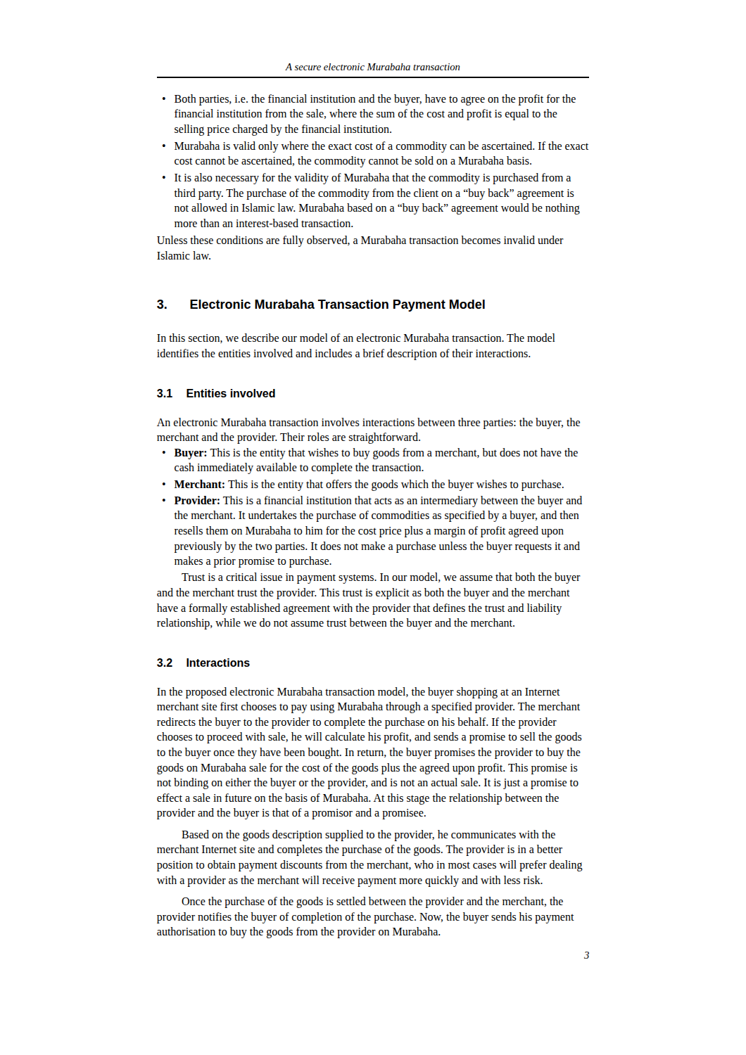A secure electronic Murabaha transaction
Both parties, i.e. the financial institution and the buyer, have to agree on the profit for the financial institution from the sale, where the sum of the cost and profit is equal to the selling price charged by the financial institution.
Murabaha is valid only where the exact cost of a commodity can be ascertained. If the exact cost cannot be ascertained, the commodity cannot be sold on a Murabaha basis.
It is also necessary for the validity of Murabaha that the commodity is purchased from a third party. The purchase of the commodity from the client on a “buy back” agreement is not allowed in Islamic law. Murabaha based on a “buy back” agreement would be nothing more than an interest-based transaction.
Unless these conditions are fully observed, a Murabaha transaction becomes invalid under Islamic law.
3. Electronic Murabaha Transaction Payment Model
In this section, we describe our model of an electronic Murabaha transaction. The model identifies the entities involved and includes a brief description of their interactions.
3.1 Entities involved
An electronic Murabaha transaction involves interactions between three parties: the buyer, the merchant and the provider. Their roles are straightforward.
Buyer: This is the entity that wishes to buy goods from a merchant, but does not have the cash immediately available to complete the transaction.
Merchant: This is the entity that offers the goods which the buyer wishes to purchase.
Provider: This is a financial institution that acts as an intermediary between the buyer and the merchant. It undertakes the purchase of commodities as specified by a buyer, and then resells them on Murabaha to him for the cost price plus a margin of profit agreed upon previously by the two parties. It does not make a purchase unless the buyer requests it and makes a prior promise to purchase.
Trust is a critical issue in payment systems. In our model, we assume that both the buyer and the merchant trust the provider. This trust is explicit as both the buyer and the merchant have a formally established agreement with the provider that defines the trust and liability relationship, while we do not assume trust between the buyer and the merchant.
3.2 Interactions
In the proposed electronic Murabaha transaction model, the buyer shopping at an Internet merchant site first chooses to pay using Murabaha through a specified provider. The merchant redirects the buyer to the provider to complete the purchase on his behalf. If the provider chooses to proceed with sale, he will calculate his profit, and sends a promise to sell the goods to the buyer once they have been bought. In return, the buyer promises the provider to buy the goods on Murabaha sale for the cost of the goods plus the agreed upon profit. This promise is not binding on either the buyer or the provider, and is not an actual sale. It is just a promise to effect a sale in future on the basis of Murabaha. At this stage the relationship between the provider and the buyer is that of a promisor and a promisee.
Based on the goods description supplied to the provider, he communicates with the merchant Internet site and completes the purchase of the goods. The provider is in a better position to obtain payment discounts from the merchant, who in most cases will prefer dealing with a provider as the merchant will receive payment more quickly and with less risk.
Once the purchase of the goods is settled between the provider and the merchant, the provider notifies the buyer of completion of the purchase. Now, the buyer sends his payment authorisation to buy the goods from the provider on Murabaha.
3